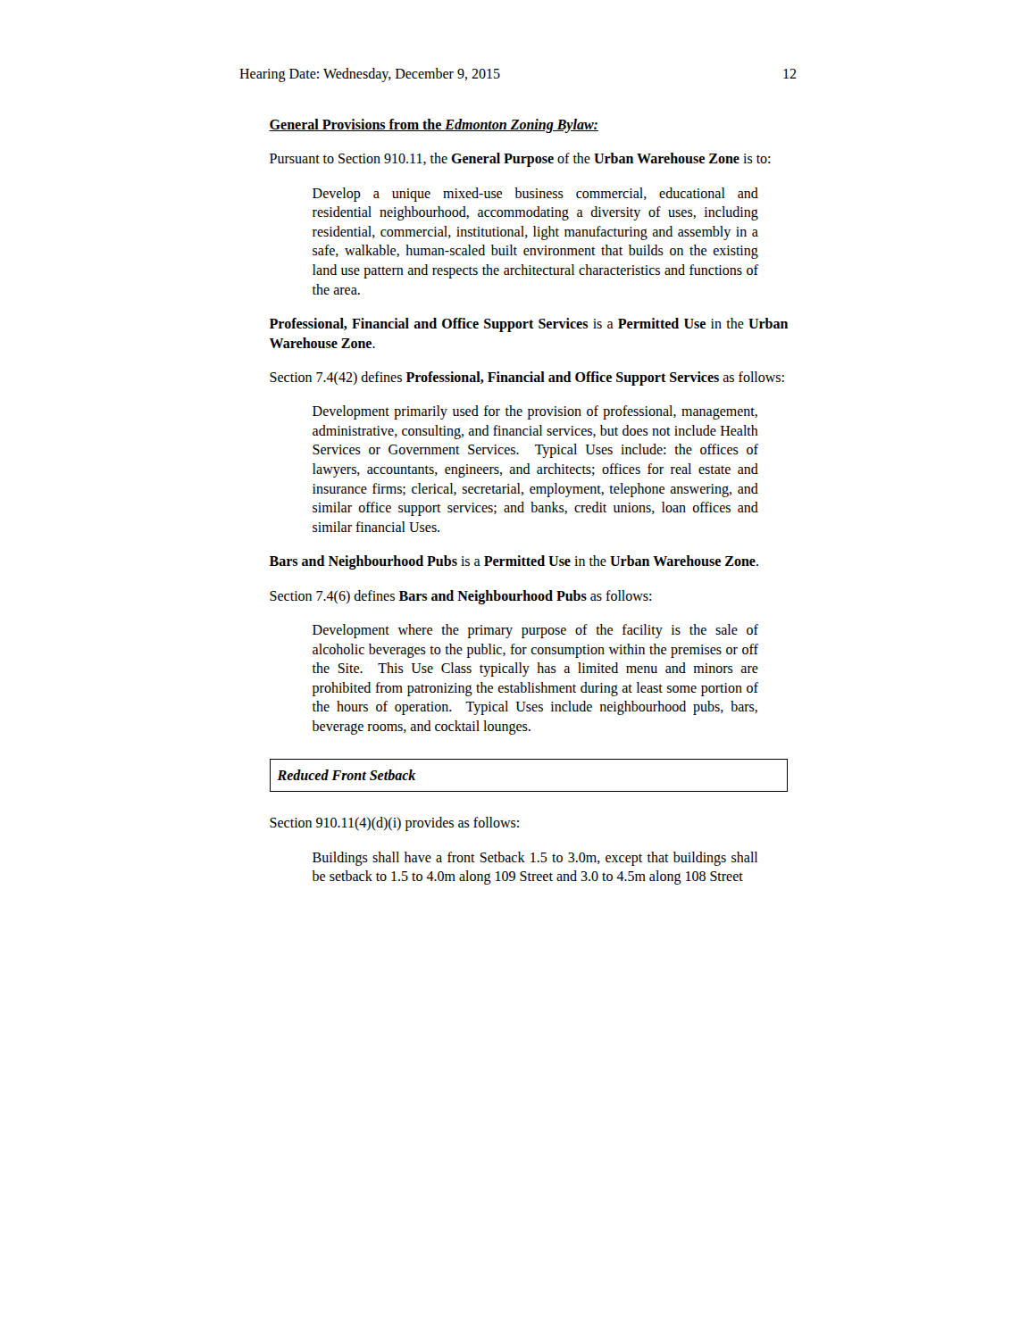Hearing Date: Wednesday, December 9, 2015
12
General Provisions from the Edmonton Zoning Bylaw:
Pursuant to Section 910.11, the General Purpose of the Urban Warehouse Zone is to:
Develop a unique mixed-use business commercial, educational and residential neighbourhood, accommodating a diversity of uses, including residential, commercial, institutional, light manufacturing and assembly in a safe, walkable, human-scaled built environment that builds on the existing land use pattern and respects the architectural characteristics and functions of the area.
Professional, Financial and Office Support Services is a Permitted Use in the Urban Warehouse Zone.
Section 7.4(42) defines Professional, Financial and Office Support Services as follows:
Development primarily used for the provision of professional, management, administrative, consulting, and financial services, but does not include Health Services or Government Services. Typical Uses include: the offices of lawyers, accountants, engineers, and architects; offices for real estate and insurance firms; clerical, secretarial, employment, telephone answering, and similar office support services; and banks, credit unions, loan offices and similar financial Uses.
Bars and Neighbourhood Pubs is a Permitted Use in the Urban Warehouse Zone.
Section 7.4(6) defines Bars and Neighbourhood Pubs as follows:
Development where the primary purpose of the facility is the sale of alcoholic beverages to the public, for consumption within the premises or off the Site. This Use Class typically has a limited menu and minors are prohibited from patronizing the establishment during at least some portion of the hours of operation. Typical Uses include neighbourhood pubs, bars, beverage rooms, and cocktail lounges.
Reduced Front Setback
Section 910.11(4)(d)(i) provides as follows:
Buildings shall have a front Setback 1.5 to 3.0m, except that buildings shall be setback to 1.5 to 4.0m along 109 Street and 3.0 to 4.5m along 108 Street